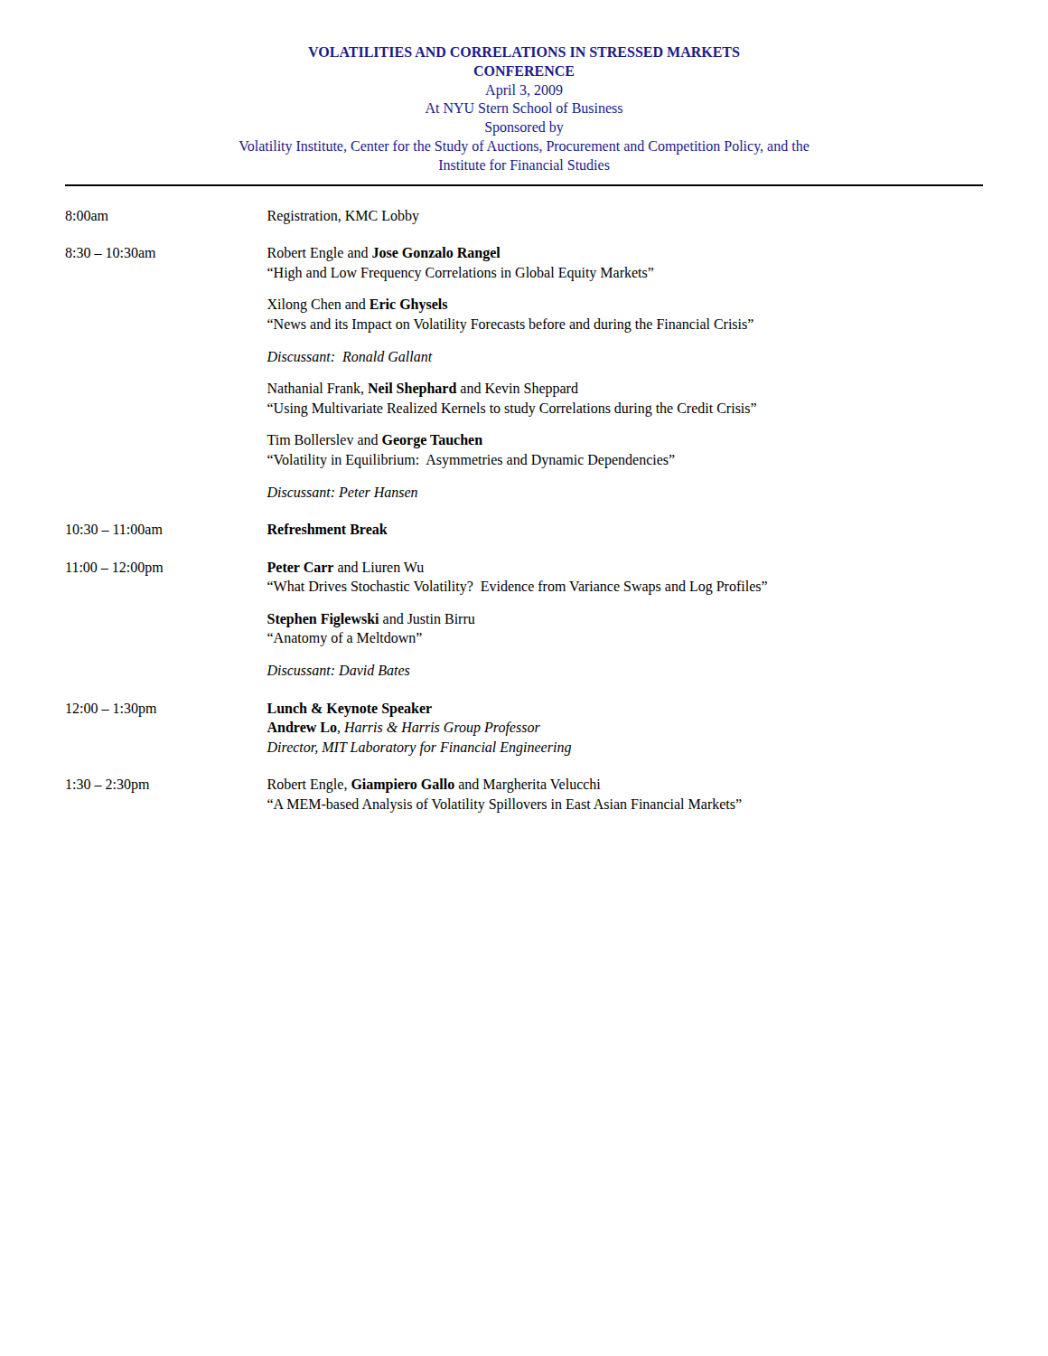Volatilities and Correlations in Stressed Markets
Conference
April 3, 2009
At NYU Stern School of Business
Sponsored by
Volatility Institute, Center for the Study of Auctions, Procurement and Competition Policy, and the
Institute for Financial Studies
| 8:00am | Registration, KMC Lobby |
| 8:30 – 10:30am | Robert Engle and Jose Gonzalo Rangel “High and Low Frequency Correlations in Global Equity Markets” Xilong Chen and Eric Ghysels “News and its Impact on Volatility Forecasts before and during the Financial Crisis” Discussant: Ronald Gallant Nathanial Frank, Neil Shephard and Kevin Sheppard “Using Multivariate Realized Kernels to study Correlations during the Credit Crisis” Tim Bollerslev and George Tauchen “Volatility in Equilibrium: Asymmetries and Dynamic Dependencies” Discussant: Peter Hansen |
| 10:30 – 11:00am | Refreshment Break |
| 11:00 – 12:00pm | Peter Carr and Liuren Wu “What Drives Stochastic Volatility? Evidence from Variance Swaps and Log Profiles” Stephen Figlewski and Justin Birru “Anatomy of a Meltdown” Discussant: David Bates |
| 12:00 – 1:30pm | Lunch & Keynote Speaker Andrew Lo , Harris & Harris Group Professor Director, MIT Laboratory for Financial Engineering |
| 1:30 – 2:30pm | Robert Engle, Giampiero Gallo and Margherita Velucchi “A MEM-based Analysis of Volatility Spillovers in East Asian Financial Markets” |